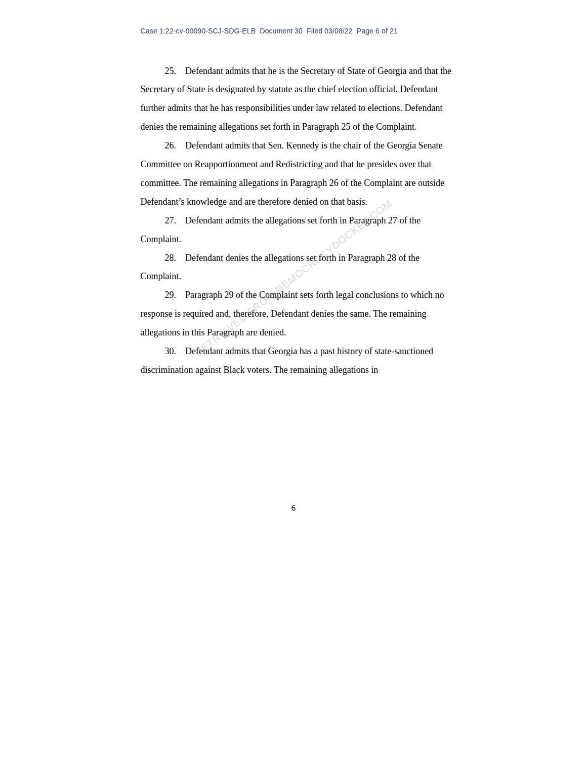Case 1:22-cv-00090-SCJ-SDG-ELB Document 30 Filed 03/08/22 Page 6 of 21
RETRIEVED FROM DEMOCRACYDOCKET.COM
25. Defendant admits that he is the Secretary of State of Georgia and that the Secretary of State is designated by statute as the chief election official. Defendant further admits that he has responsibilities under law related to elections. Defendant denies the remaining allegations set forth in Paragraph 25 of the Complaint.
26. Defendant admits that Sen. Kennedy is the chair of the Georgia Senate Committee on Reapportionment and Redistricting and that he presides over that committee. The remaining allegations in Paragraph 26 of the Complaint are outside Defendant’s knowledge and are therefore denied on that basis.
27. Defendant admits the allegations set forth in Paragraph 27 of the Complaint.
28. Defendant denies the allegations set forth in Paragraph 28 of the Complaint.
29. Paragraph 29 of the Complaint sets forth legal conclusions to which no response is required and, therefore, Defendant denies the same. The remaining allegations in this Paragraph are denied.
30. Defendant admits that Georgia has a past history of state-sanctioned discrimination against Black voters. The remaining allegations in
6